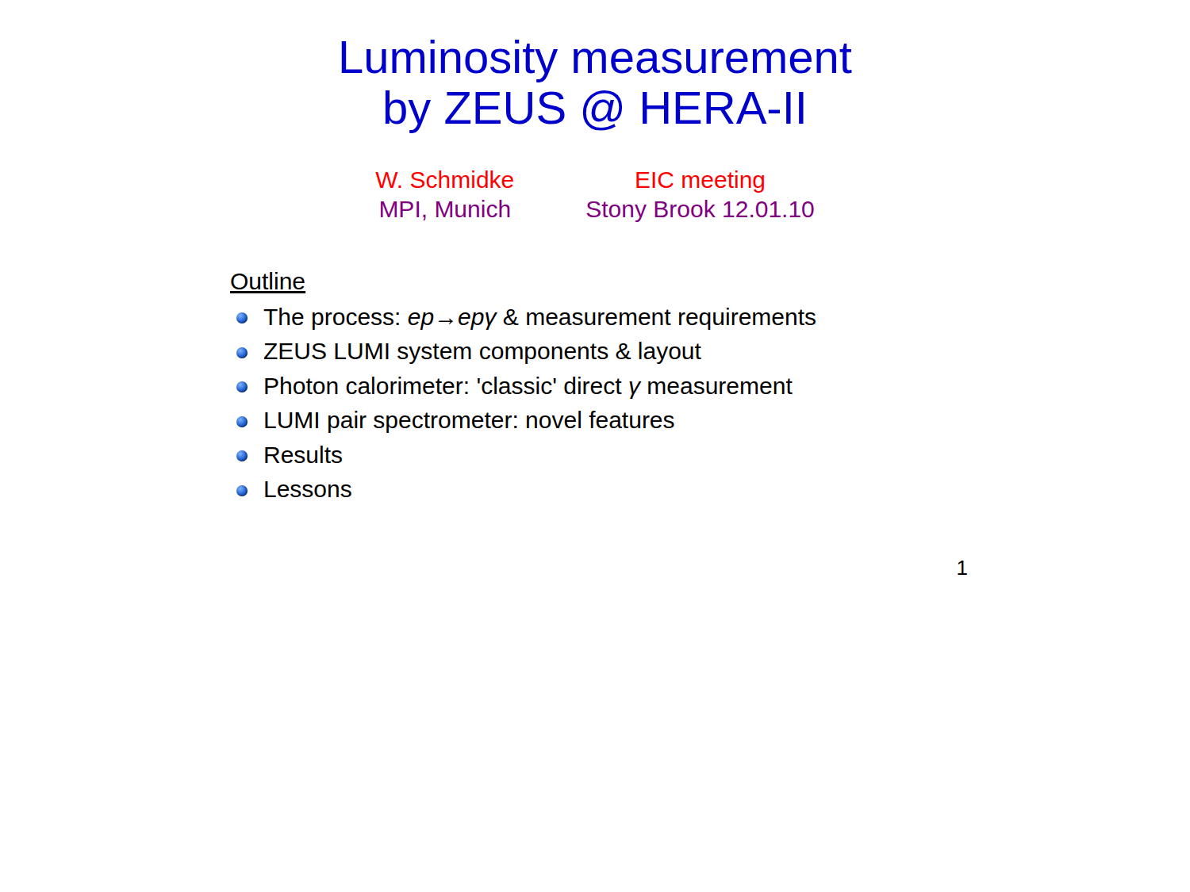Luminosity measurement
by ZEUS @ HERA-II
W. Schmidke
MPI, Munich
EIC meeting
Stony Brook 12.01.10
Outline
The process: ep→epγ & measurement requirements
ZEUS LUMI system components & layout
Photon calorimeter: 'classic' direct γ measurement
LUMI pair spectrometer: novel features
Results
Lessons
1